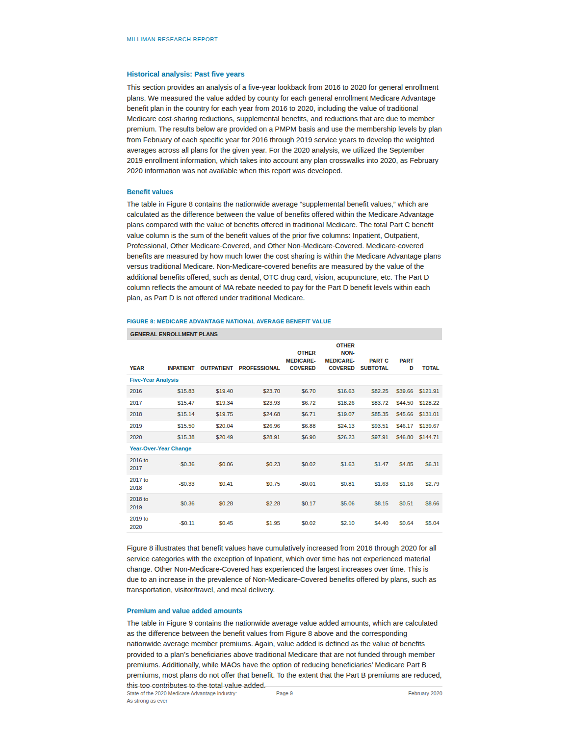MILLIMAN RESEARCH REPORT
Historical analysis: Past five years
This section provides an analysis of a five-year lookback from 2016 to 2020 for general enrollment plans. We measured the value added by county for each general enrollment Medicare Advantage benefit plan in the country for each year from 2016 to 2020, including the value of traditional Medicare cost-sharing reductions, supplemental benefits, and reductions that are due to member premium. The results below are provided on a PMPM basis and use the membership levels by plan from February of each specific year for 2016 through 2019 service years to develop the weighted averages across all plans for the given year. For the 2020 analysis, we utilized the September 2019 enrollment information, which takes into account any plan crosswalks into 2020, as February 2020 information was not available when this report was developed.
Benefit values
The table in Figure 8 contains the nationwide average “supplemental benefit values,” which are calculated as the difference between the value of benefits offered within the Medicare Advantage plans compared with the value of benefits offered in traditional Medicare. The total Part C benefit value column is the sum of the benefit values of the prior five columns: Inpatient, Outpatient, Professional, Other Medicare-Covered, and Other Non-Medicare-Covered. Medicare-covered benefits are measured by how much lower the cost sharing is within the Medicare Advantage plans versus traditional Medicare. Non-Medicare-covered benefits are measured by the value of the additional benefits offered, such as dental, OTC drug card, vision, acupuncture, etc. The Part D column reflects the amount of MA rebate needed to pay for the Part D benefit levels within each plan, as Part D is not offered under traditional Medicare.
FIGURE 8: MEDICARE ADVANTAGE NATIONAL AVERAGE BENEFIT VALUE
GENERAL ENROLLMENT PLANS
| YEAR | INPATIENT | OUTPATIENT | PROFESSIONAL | OTHER MEDICARE- COVERED | OTHER NON- MEDICARE- COVERED | PART C SUBTOTAL | PART D | TOTAL |
| --- | --- | --- | --- | --- | --- | --- | --- | --- |
| Five-Year Analysis |
| 2016 | $15.83 | $19.40 | $23.70 | $6.70 | $16.63 | $82.25 | $39.66 | $121.91 |
| 2017 | $15.47 | $19.34 | $23.93 | $6.72 | $18.26 | $83.72 | $44.50 | $128.22 |
| 2018 | $15.14 | $19.75 | $24.68 | $6.71 | $19.07 | $85.35 | $45.66 | $131.01 |
| 2019 | $15.50 | $20.04 | $26.96 | $6.88 | $24.13 | $93.51 | $46.17 | $139.67 |
| 2020 | $15.38 | $20.49 | $28.91 | $6.90 | $26.23 | $97.91 | $46.80 | $144.71 |
| Year-Over-Year Change |
| 2016 to 2017 | -$0.36 | -$0.06 | $0.23 | $0.02 | $1.63 | $1.47 | $4.85 | $6.31 |
| 2017 to 2018 | -$0.33 | $0.41 | $0.75 | -$0.01 | $0.81 | $1.63 | $1.16 | $2.79 |
| 2018 to 2019 | $0.36 | $0.28 | $2.28 | $0.17 | $5.06 | $8.15 | $0.51 | $8.66 |
| 2019 to 2020 | -$0.11 | $0.45 | $1.95 | $0.02 | $2.10 | $4.40 | $0.64 | $5.04 |
Figure 8 illustrates that benefit values have cumulatively increased from 2016 through 2020 for all service categories with the exception of Inpatient, which over time has not experienced material change. Other Non-Medicare-Covered has experienced the largest increases over time. This is due to an increase in the prevalence of Non-Medicare-Covered benefits offered by plans, such as transportation, visitor/travel, and meal delivery.
Premium and value added amounts
The table in Figure 9 contains the nationwide average value added amounts, which are calculated as the difference between the benefit values from Figure 8 above and the corresponding nationwide average member premiums. Again, value added is defined as the value of benefits provided to a plan’s beneficiaries above traditional Medicare that are not funded through member premiums. Additionally, while MAOs have the option of reducing beneficiaries’ Medicare Part B premiums, most plans do not offer that benefit. To the extent that the Part B premiums are reduced, this too contributes to the total value added.
State of the 2020 Medicare Advantage industry:
As strong as ever
Page 9
February 2020